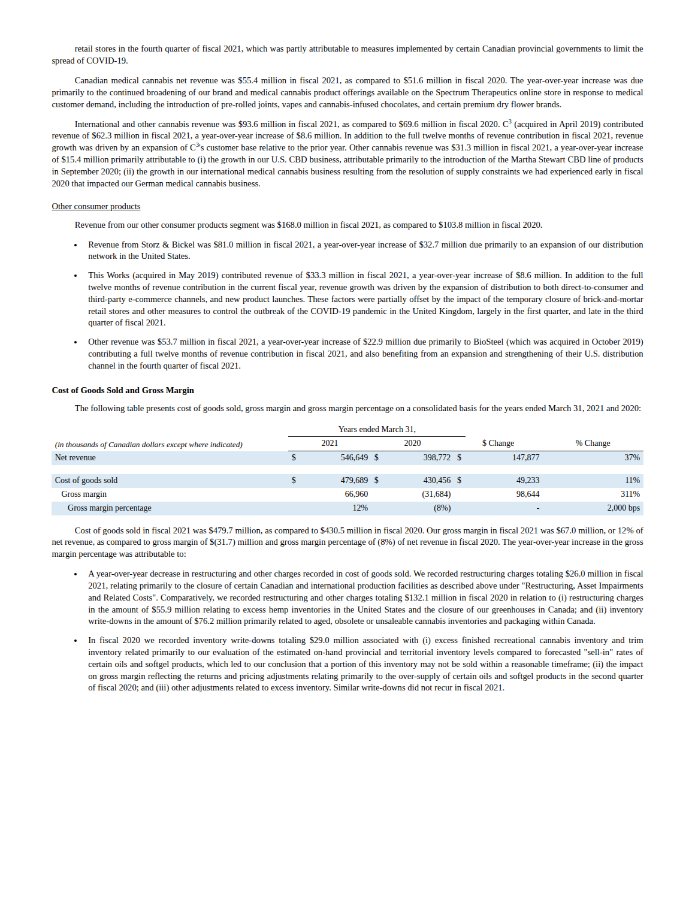retail stores in the fourth quarter of fiscal 2021, which was partly attributable to measures implemented by certain Canadian provincial governments to limit the spread of COVID-19.
Canadian medical cannabis net revenue was $55.4 million in fiscal 2021, as compared to $51.6 million in fiscal 2020. The year-over-year increase was due primarily to the continued broadening of our brand and medical cannabis product offerings available on the Spectrum Therapeutics online store in response to medical customer demand, including the introduction of pre-rolled joints, vapes and cannabis-infused chocolates, and certain premium dry flower brands.
International and other cannabis revenue was $93.6 million in fiscal 2021, as compared to $69.6 million in fiscal 2020. C3 (acquired in April 2019) contributed revenue of $62.3 million in fiscal 2021, a year-over-year increase of $8.6 million. In addition to the full twelve months of revenue contribution in fiscal 2021, revenue growth was driven by an expansion of C3's customer base relative to the prior year. Other cannabis revenue was $31.3 million in fiscal 2021, a year-over-year increase of $15.4 million primarily attributable to (i) the growth in our U.S. CBD business, attributable primarily to the introduction of the Martha Stewart CBD line of products in September 2020; (ii) the growth in our international medical cannabis business resulting from the resolution of supply constraints we had experienced early in fiscal 2020 that impacted our German medical cannabis business.
Other consumer products
Revenue from our other consumer products segment was $168.0 million in fiscal 2021, as compared to $103.8 million in fiscal 2020.
Revenue from Storz & Bickel was $81.0 million in fiscal 2021, a year-over-year increase of $32.7 million due primarily to an expansion of our distribution network in the United States.
This Works (acquired in May 2019) contributed revenue of $33.3 million in fiscal 2021, a year-over-year increase of $8.6 million. In addition to the full twelve months of revenue contribution in the current fiscal year, revenue growth was driven by the expansion of distribution to both direct-to-consumer and third-party e-commerce channels, and new product launches. These factors were partially offset by the impact of the temporary closure of brick-and-mortar retail stores and other measures to control the outbreak of the COVID-19 pandemic in the United Kingdom, largely in the first quarter, and late in the third quarter of fiscal 2021.
Other revenue was $53.7 million in fiscal 2021, a year-over-year increase of $22.9 million due primarily to BioSteel (which was acquired in October 2019) contributing a full twelve months of revenue contribution in fiscal 2021, and also benefiting from an expansion and strengthening of their U.S. distribution channel in the fourth quarter of fiscal 2021.
Cost of Goods Sold and Gross Margin
The following table presents cost of goods sold, gross margin and gross margin percentage on a consolidated basis for the years ended March 31, 2021 and 2020:
| | Years ended March 31, | | |
| (in thousands of Canadian dollars except where indicated) | 2021 | 2020 | $ Change | % Change |
| Net revenue | $ | 546,649 | $ | 398,772 | $ | 147,877 | 37% |
| Cost of goods sold | $ | 479,689 | $ | 430,456 | $ | 49,233 | 11% |
| Gross margin | | 66,960 | | (31,684) | | 98,644 | 311% |
| Gross margin percentage | | 12% | | (8%) | | - | 2,000 bps |
Cost of goods sold in fiscal 2021 was $479.7 million, as compared to $430.5 million in fiscal 2020. Our gross margin in fiscal 2021 was $67.0 million, or 12% of net revenue, as compared to gross margin of $(31.7) million and gross margin percentage of (8%) of net revenue in fiscal 2020. The year-over-year increase in the gross margin percentage was attributable to:
A year-over-year decrease in restructuring and other charges recorded in cost of goods sold. We recorded restructuring charges totaling $26.0 million in fiscal 2021, relating primarily to the closure of certain Canadian and international production facilities as described above under "Restructuring, Asset Impairments and Related Costs". Comparatively, we recorded restructuring and other charges totaling $132.1 million in fiscal 2020 in relation to (i) restructuring charges in the amount of $55.9 million relating to excess hemp inventories in the United States and the closure of our greenhouses in Canada; and (ii) inventory write-downs in the amount of $76.2 million primarily related to aged, obsolete or unsaleable cannabis inventories and packaging within Canada.
In fiscal 2020 we recorded inventory write-downs totaling $29.0 million associated with (i) excess finished recreational cannabis inventory and trim inventory related primarily to our evaluation of the estimated on-hand provincial and territorial inventory levels compared to forecasted "sell-in" rates of certain oils and softgel products, which led to our conclusion that a portion of this inventory may not be sold within a reasonable timeframe; (ii) the impact on gross margin reflecting the returns and pricing adjustments relating primarily to the over-supply of certain oils and softgel products in the second quarter of fiscal 2020; and (iii) other adjustments related to excess inventory. Similar write-downs did not recur in fiscal 2021.